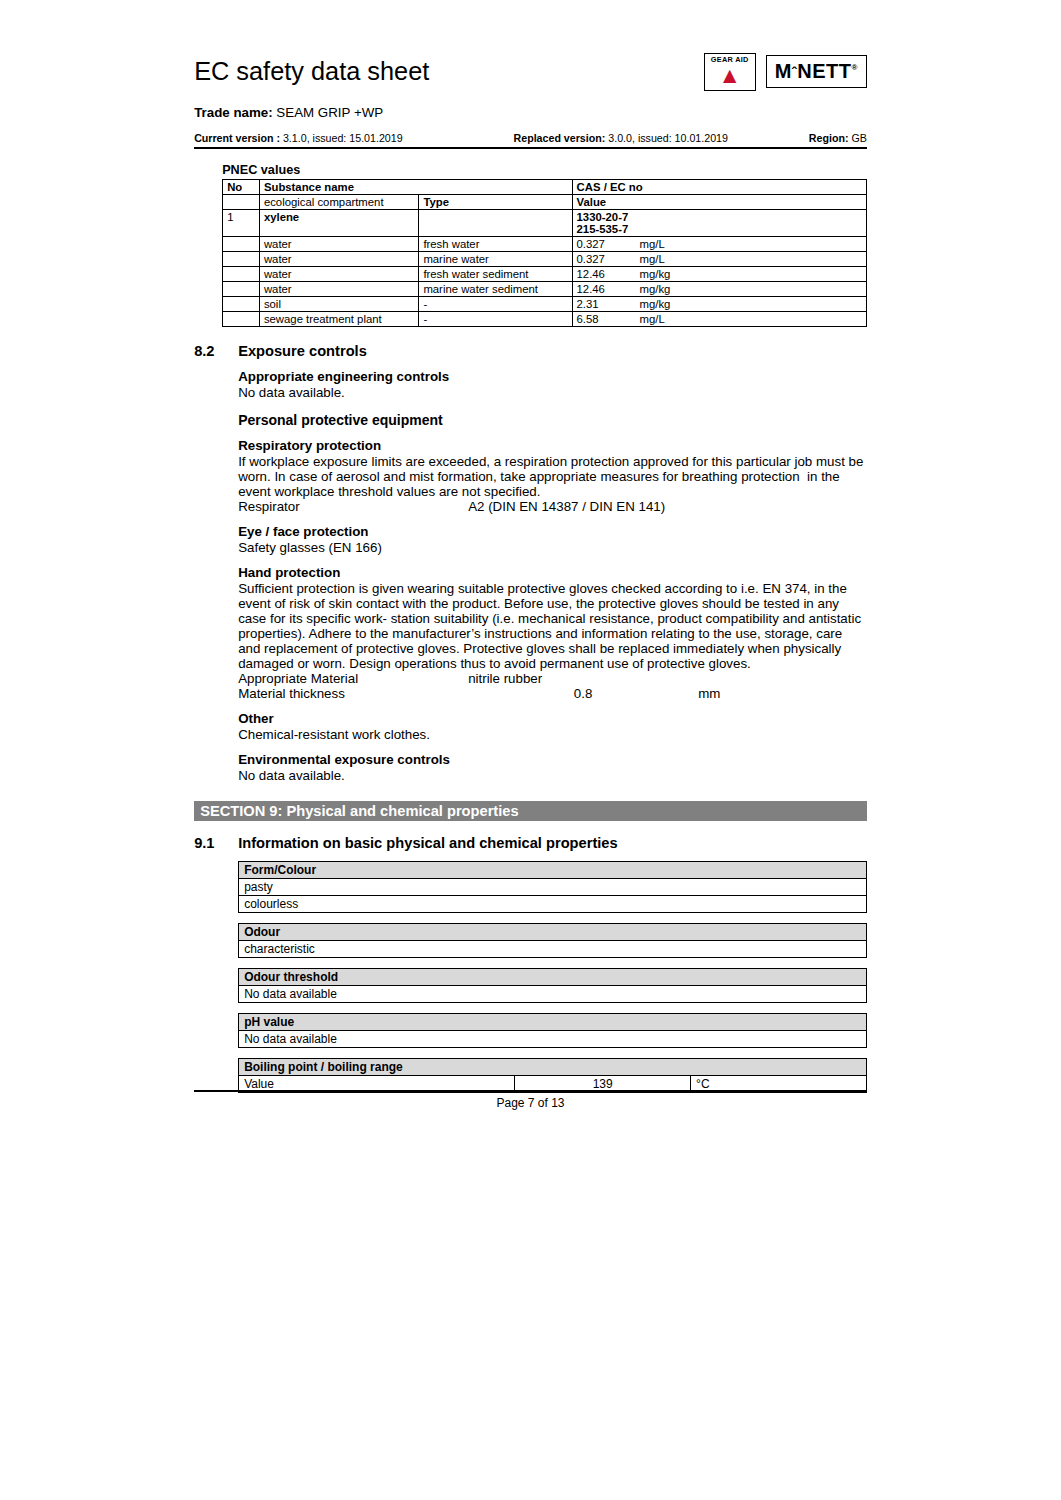EC safety data sheet
GEAR AID ▲
MˆNETT®
Trade name: SEAM GRIP +WP
Current version : 3.1.0, issued: 15.01.2019
Replaced version: 3.0.0, issued: 10.01.2019
Region: GB
PNEC values
| No | Substance name | CAS / EC no |
| --- | --- | --- |
| | ecological compartment | Type | Value |
| 1 | xylene | | 1330-20-7 215-535-7 |
| | water | fresh water | 0.327 mg/L |
| | water | marine water | 0.327 mg/L |
| | water | fresh water sediment | 12.46 mg/kg |
| | water | marine water sediment | 12.46 mg/kg |
| | soil | - | 2.31 mg/kg |
| | sewage treatment plant | - | 6.58 mg/L |
8.2 Exposure controls
Appropriate engineering controls
No data available.
Personal protective equipment
Respiratory protection
If workplace exposure limits are exceeded, a respiration protection approved for this particular job must be worn. In case of aerosol and mist formation, take appropriate measures for breathing protection in the event workplace threshold values are not specified.
Respirator A2 (DIN EN 14387 / DIN EN 141)
Eye / face protection
Safety glasses (EN 166)
Hand protection
Sufficient protection is given wearing suitable protective gloves checked according to i.e. EN 374, in the event of risk of skin contact with the product. Before use, the protective gloves should be tested in any case for its specific work- station suitability (i.e. mechanical resistance, product compatibility and antistatic properties). Adhere to the manufacturer’s instructions and information relating to the use, storage, care and replacement of protective gloves. Protective gloves shall be replaced immediately when physically damaged or worn. Design operations thus to avoid permanent use of protective gloves.
Appropriate Material nitrile rubber
Material thickness 0.8 mm
Other
Chemical-resistant work clothes.
Environmental exposure controls
No data available.
SECTION 9: Physical and chemical properties
9.1 Information on basic physical and chemical properties
| Form/Colour |
| --- |
| pasty |
| colourless |
| Odour |
| --- |
| characteristic |
| Odour threshold |
| --- |
| No data available |
| pH value |
| --- |
| No data available |
| Boiling point / boiling range |
| --- |
| Value | 139 | °C |
Page 7 of 13